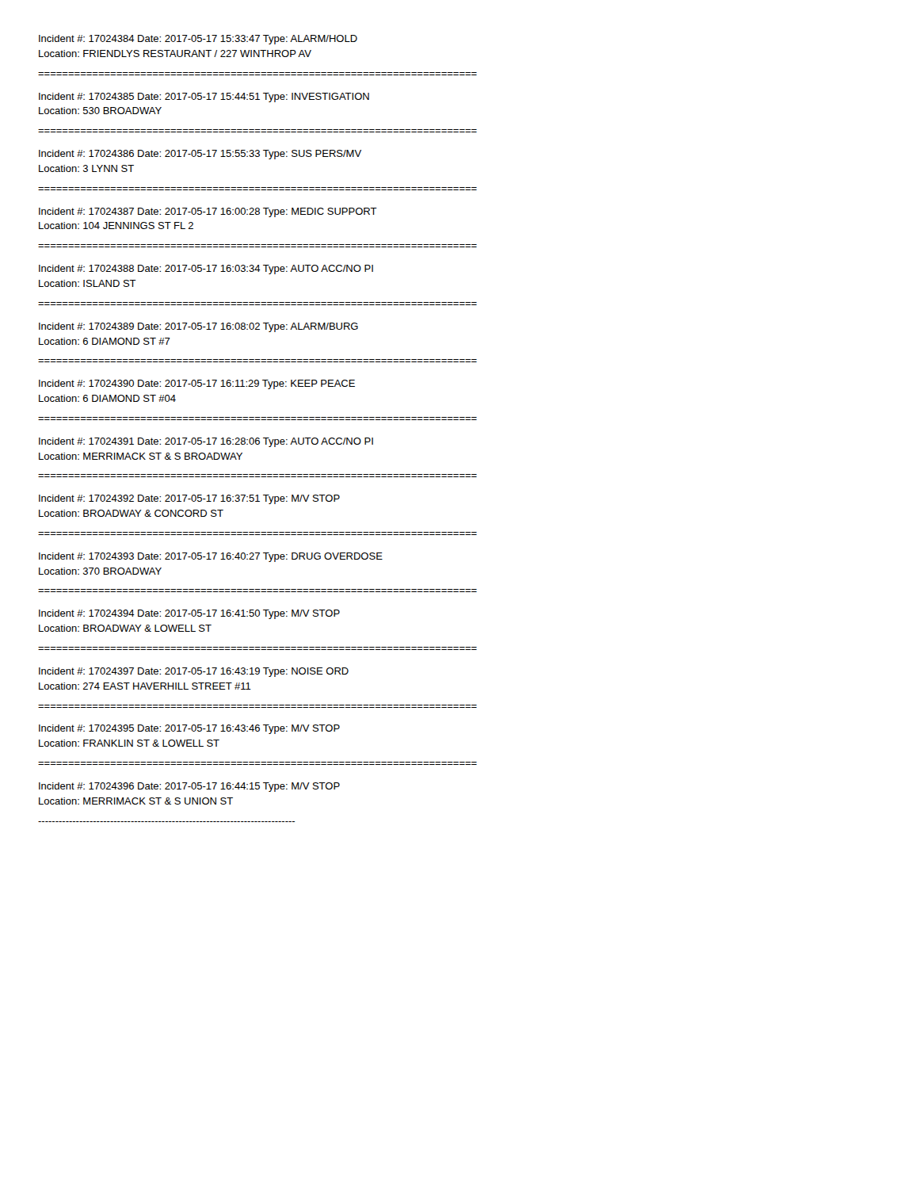Incident #: 17024384 Date: 2017-05-17 15:33:47 Type: ALARM/HOLD
Location: FRIENDLYS RESTAURANT / 227 WINTHROP AV
=========================================================================
Incident #: 17024385 Date: 2017-05-17 15:44:51 Type: INVESTIGATION
Location: 530 BROADWAY
=========================================================================
Incident #: 17024386 Date: 2017-05-17 15:55:33 Type: SUS PERS/MV
Location: 3 LYNN ST
=========================================================================
Incident #: 17024387 Date: 2017-05-17 16:00:28 Type: MEDIC SUPPORT
Location: 104 JENNINGS ST FL 2
=========================================================================
Incident #: 17024388 Date: 2017-05-17 16:03:34 Type: AUTO ACC/NO PI
Location: ISLAND ST
=========================================================================
Incident #: 17024389 Date: 2017-05-17 16:08:02 Type: ALARM/BURG
Location: 6 DIAMOND ST #7
=========================================================================
Incident #: 17024390 Date: 2017-05-17 16:11:29 Type: KEEP PEACE
Location: 6 DIAMOND ST #04
=========================================================================
Incident #: 17024391 Date: 2017-05-17 16:28:06 Type: AUTO ACC/NO PI
Location: MERRIMACK ST & S BROADWAY
=========================================================================
Incident #: 17024392 Date: 2017-05-17 16:37:51 Type: M/V STOP
Location: BROADWAY & CONCORD ST
=========================================================================
Incident #: 17024393 Date: 2017-05-17 16:40:27 Type: DRUG OVERDOSE
Location: 370 BROADWAY
=========================================================================
Incident #: 17024394 Date: 2017-05-17 16:41:50 Type: M/V STOP
Location: BROADWAY & LOWELL ST
=========================================================================
Incident #: 17024397 Date: 2017-05-17 16:43:19 Type: NOISE ORD
Location: 274 EAST HAVERHILL STREET #11
=========================================================================
Incident #: 17024395 Date: 2017-05-17 16:43:46 Type: M/V STOP
Location: FRANKLIN ST & LOWELL ST
=========================================================================
Incident #: 17024396 Date: 2017-05-17 16:44:15 Type: M/V STOP
Location: MERRIMACK ST & S UNION ST
---------------------------------------------------------------------------